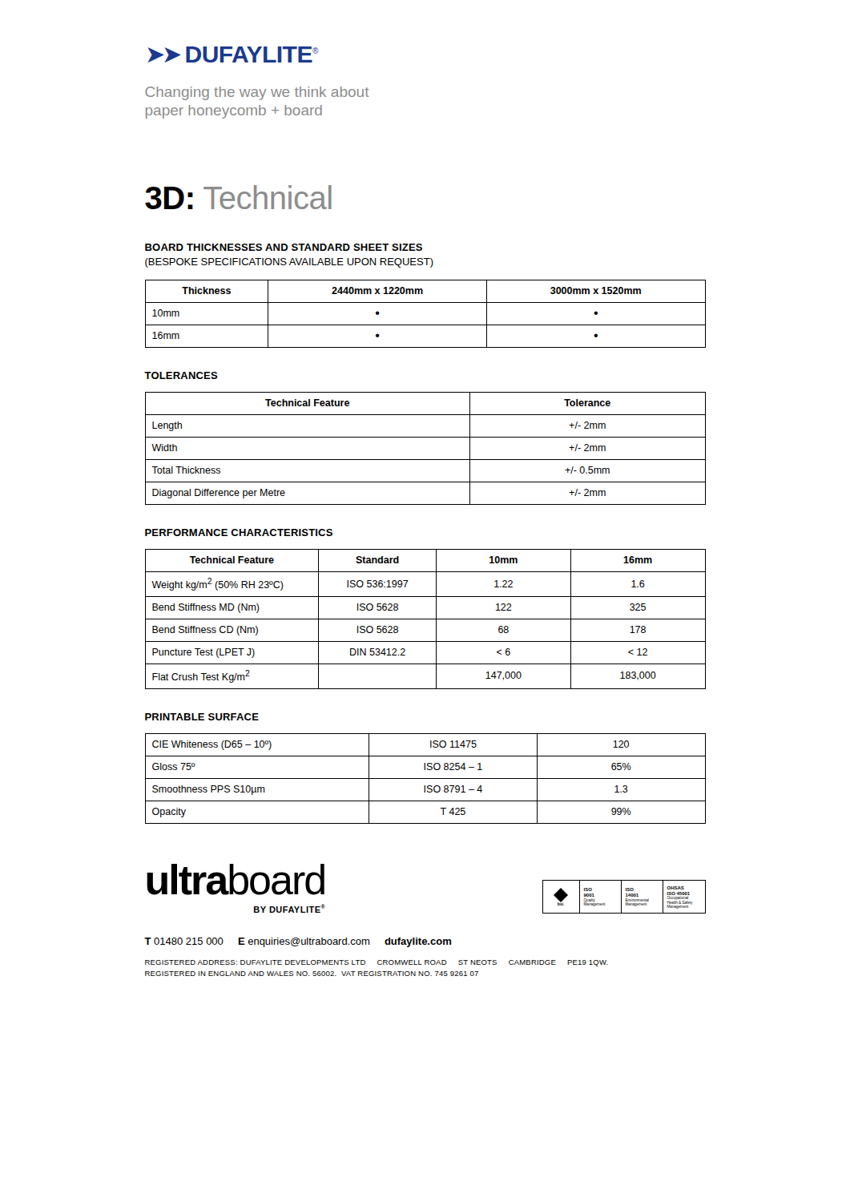➤➤ DUFAYLITE®
Changing the way we think about
paper honeycomb + board
3D: Technical
BOARD THICKNESSES AND STANDARD SHEET SIZES
(BESPOKE SPECIFICATIONS AVAILABLE UPON REQUEST)
| Thickness | 2440mm x 1220mm | 3000mm x 1520mm |
| --- | --- | --- |
| 10mm | • | • |
| 16mm | • | • |
TOLERANCES
| Technical Feature | Tolerance |
| --- | --- |
| Length | +/- 2mm |
| Width | +/- 2mm |
| Total Thickness | +/- 0.5mm |
| Diagonal Difference per Metre | +/- 2mm |
PERFORMANCE CHARACTERISTICS
| Technical Feature | Standard | 10mm | 16mm |
| --- | --- | --- | --- |
| Weight kg/m 2 (50% RH 23ºC) | ISO 536:1997 | 1.22 | 1.6 |
| Bend Stiffness MD (Nm) | ISO 5628 | 122 | 325 |
| Bend Stiffness CD (Nm) | ISO 5628 | 68 | 178 |
| Puncture Test (LPET J) | DIN 53412.2 | < 6 | < 12 |
| Flat Crush Test Kg/m 2 | | 147,000 | 183,000 |
PRINTABLE SURFACE
| CIE Whiteness (D65 – 10º) | ISO 11475 | 120 |
| Gloss 75º | ISO 8254 – 1 | 65% |
| Smoothness PPS S10µm | ISO 8791 – 4 | 1.3 |
| Opacity | T 425 | 99% |
ultra board
BY DUFAYLITE®
bsi.
ISO
9001
Quality
Management
ISO
14001
Environmental
Management
OHSAS
ISO 45001
Occupational
Health & Safety
Management
T 01480 215 000 E enquiries@ultraboard.com dufaylite.com
REGISTERED ADDRESS: DUFAYLITE DEVELOPMENTS LTD CROMWELL ROAD ST NEOTS CAMBRIDGE PE19 1QW.
REGISTERED IN ENGLAND AND WALES NO. 56002. VAT REGISTRATION NO. 745 9261 07